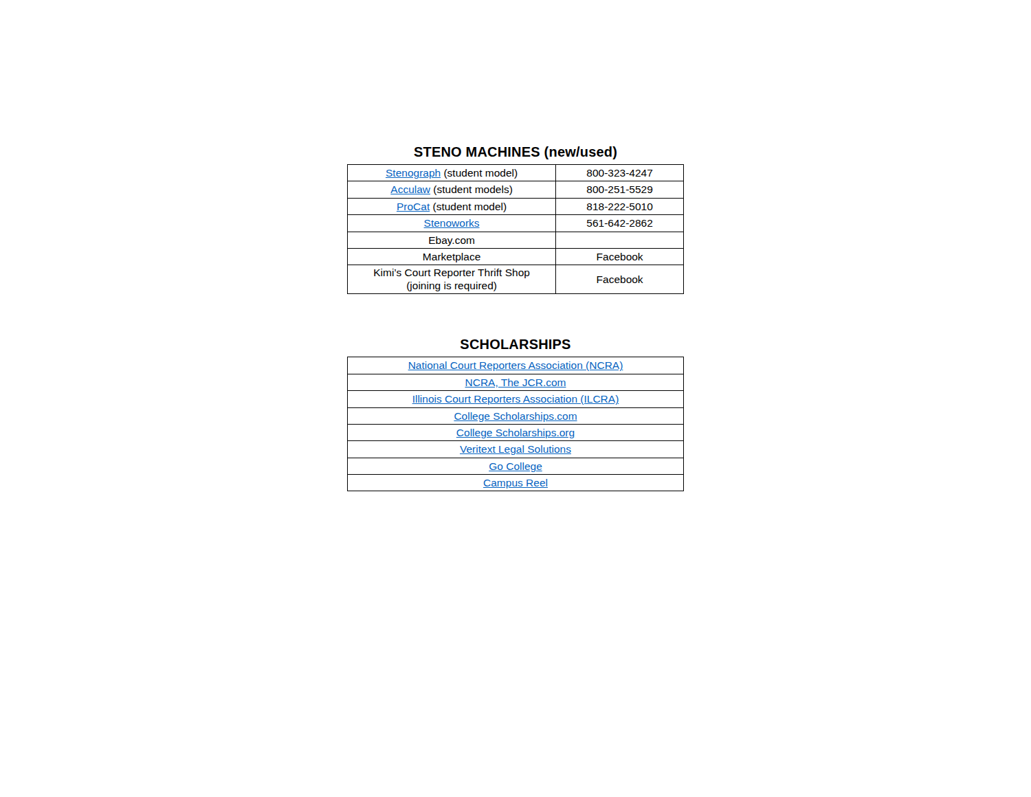STENO MACHINES (new/used)
| Stenograph (student model) | 800-323-4247 |
| Acculaw (student models) | 800-251-5529 |
| ProCat (student model) | 818-222-5010 |
| Stenoworks | 561-642-2862 |
| Ebay.com | |
| Marketplace | Facebook |
| Kimi’s Court Reporter Thrift Shop (joining is required) | Facebook |
SCHOLARSHIPS
| National Court Reporters Association (NCRA) |
| NCRA, The JCR.com |
| Illinois Court Reporters Association (ILCRA) |
| College Scholarships.com |
| College Scholarships.org |
| Veritext Legal Solutions |
| Go College |
| Campus Reel |